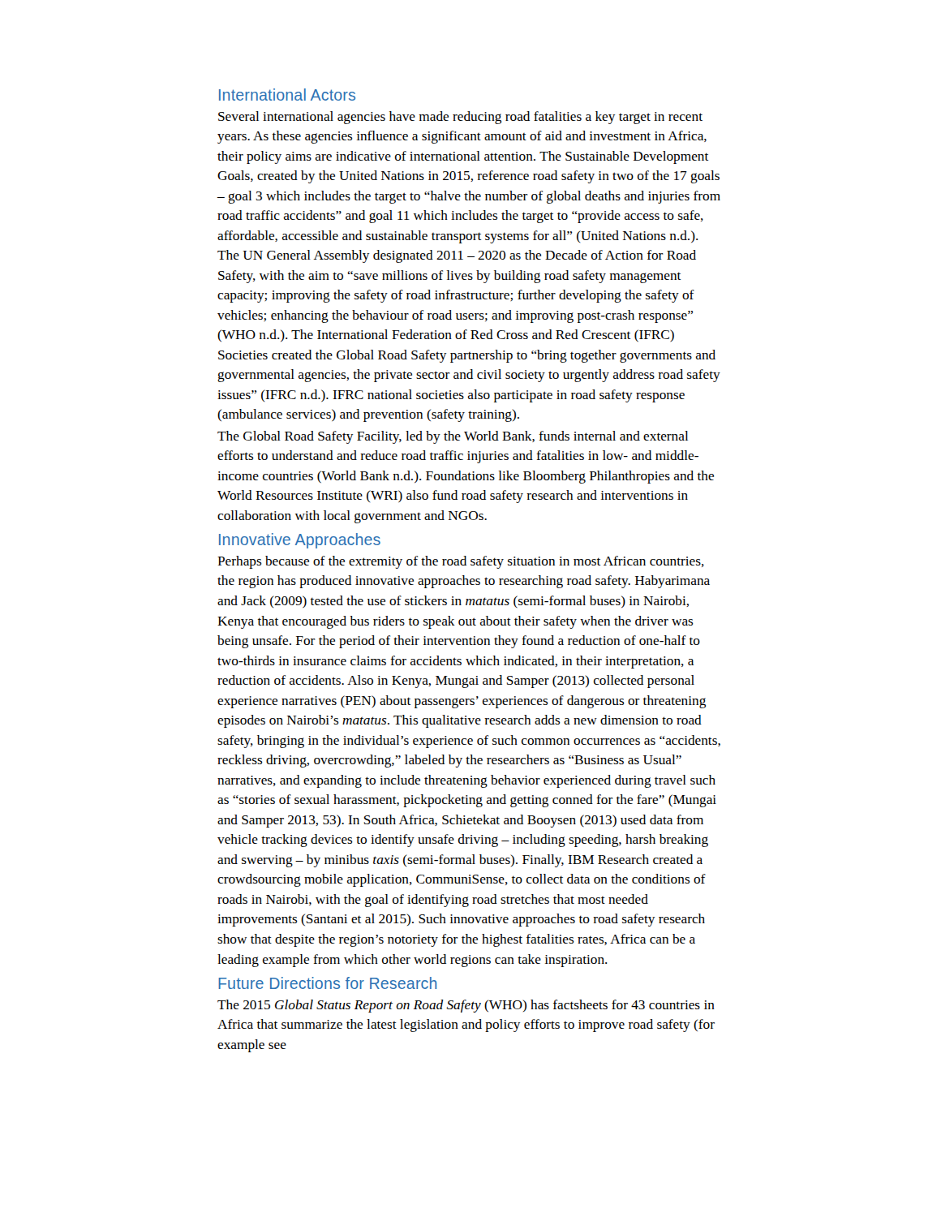International Actors
Several international agencies have made reducing road fatalities a key target in recent years. As these agencies influence a significant amount of aid and investment in Africa, their policy aims are indicative of international attention. The Sustainable Development Goals, created by the United Nations in 2015, reference road safety in two of the 17 goals – goal 3 which includes the target to “halve the number of global deaths and injuries from road traffic accidents” and goal 11 which includes the target to “provide access to safe, affordable, accessible and sustainable transport systems for all” (United Nations n.d.). The UN General Assembly designated 2011 – 2020 as the Decade of Action for Road Safety, with the aim to “save millions of lives by building road safety management capacity; improving the safety of road infrastructure; further developing the safety of vehicles; enhancing the behaviour of road users; and improving post-crash response” (WHO n.d.). The International Federation of Red Cross and Red Crescent (IFRC) Societies created the Global Road Safety partnership to “bring together governments and governmental agencies, the private sector and civil society to urgently address road safety issues” (IFRC n.d.). IFRC national societies also participate in road safety response (ambulance services) and prevention (safety training).
The Global Road Safety Facility, led by the World Bank, funds internal and external efforts to understand and reduce road traffic injuries and fatalities in low- and middle-income countries (World Bank n.d.). Foundations like Bloomberg Philanthropies and the World Resources Institute (WRI) also fund road safety research and interventions in collaboration with local government and NGOs.
Innovative Approaches
Perhaps because of the extremity of the road safety situation in most African countries, the region has produced innovative approaches to researching road safety. Habyarimana and Jack (2009) tested the use of stickers in matatus (semi-formal buses) in Nairobi, Kenya that encouraged bus riders to speak out about their safety when the driver was being unsafe. For the period of their intervention they found a reduction of one-half to two-thirds in insurance claims for accidents which indicated, in their interpretation, a reduction of accidents. Also in Kenya, Mungai and Samper (2013) collected personal experience narratives (PEN) about passengers’ experiences of dangerous or threatening episodes on Nairobi’s matatus. This qualitative research adds a new dimension to road safety, bringing in the individual’s experience of such common occurrences as “accidents, reckless driving, overcrowding,” labeled by the researchers as “Business as Usual” narratives, and expanding to include threatening behavior experienced during travel such as “stories of sexual harassment, pickpocketing and getting conned for the fare” (Mungai and Samper 2013, 53). In South Africa, Schietekat and Booysen (2013) used data from vehicle tracking devices to identify unsafe driving – including speeding, harsh breaking and swerving – by minibus taxis (semi-formal buses). Finally, IBM Research created a crowdsourcing mobile application, CommuniSense, to collect data on the conditions of roads in Nairobi, with the goal of identifying road stretches that most needed improvements (Santani et al 2015). Such innovative approaches to road safety research show that despite the region’s notoriety for the highest fatalities rates, Africa can be a leading example from which other world regions can take inspiration.
Future Directions for Research
The 2015 Global Status Report on Road Safety (WHO) has factsheets for 43 countries in Africa that summarize the latest legislation and policy efforts to improve road safety (for example see